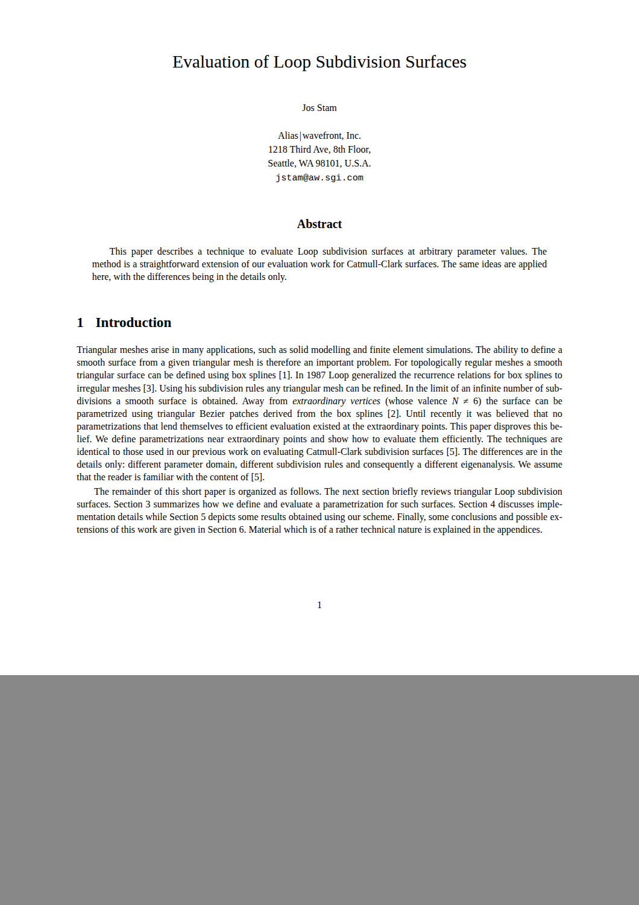Evaluation of Loop Subdivision Surfaces
Jos Stam
Alias|wavefront, Inc.
1218 Third Ave, 8th Floor,
Seattle, WA 98101, U.S.A.
jstam@aw.sgi.com
Abstract
This paper describes a technique to evaluate Loop subdivision surfaces at arbitrary parameter values. The method is a straightforward extension of our evaluation work for Catmull-Clark surfaces. The same ideas are applied here, with the differences being in the details only.
1 Introduction
Triangular meshes arise in many applications, such as solid modelling and finite element simulations. The ability to define a smooth surface from a given triangular mesh is therefore an important problem. For topologically regular meshes a smooth triangular surface can be defined using box splines [1]. In 1987 Loop generalized the recurrence relations for box splines to irregular meshes [3]. Using his subdivision rules any triangular mesh can be refined. In the limit of an infinite number of subdivisions a smooth surface is obtained. Away from extraordinary vertices (whose valence N ≠ 6) the surface can be parametrized using triangular Bezier patches derived from the box splines [2]. Until recently it was believed that no parametrizations that lend themselves to efficient evaluation existed at the extraordinary points. This paper disproves this belief. We define parametrizations near extraordinary points and show how to evaluate them efficiently. The techniques are identical to those used in our previous work on evaluating Catmull-Clark subdivision surfaces [5]. The differences are in the details only: different parameter domain, different subdivision rules and consequently a different eigenanalysis. We assume that the reader is familiar with the content of [5].
The remainder of this short paper is organized as follows. The next section briefly reviews triangular Loop subdivision surfaces. Section 3 summarizes how we define and evaluate a parametrization for such surfaces. Section 4 discusses implementation details while Section 5 depicts some results obtained using our scheme. Finally, some conclusions and possible extensions of this work are given in Section 6. Material which is of a rather technical nature is explained in the appendices.
1